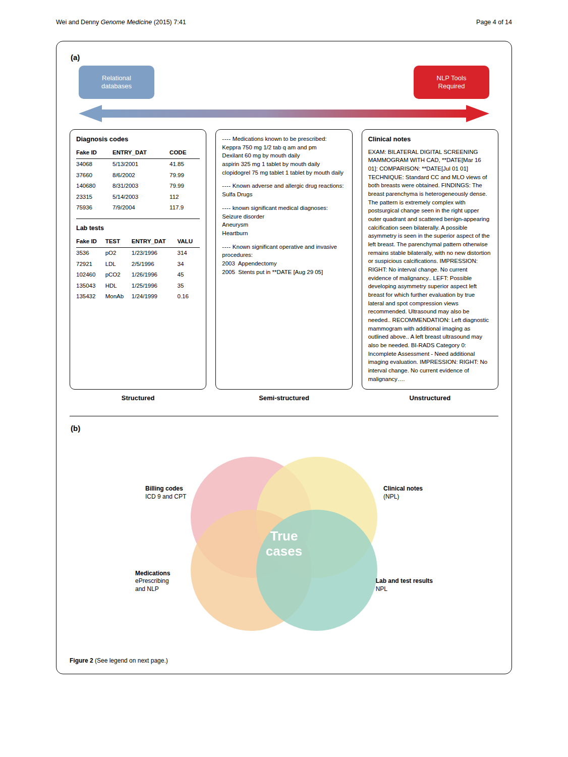Wei and Denny Genome Medicine (2015) 7:41
Page 4 of 14
(a)
Relational
databases
NLP Tools
Required
Diagnosis codes
| Fake ID | ENTRY_DAT | CODE |
| --- | --- | --- |
| 34068 | 5/13/2001 | 41.85 |
| 37660 | 8/6/2002 | 79.99 |
| 140680 | 8/31/2003 | 79.99 |
| 23315 | 5/14/2003 | 112 |
| 75936 | 7/9/2004 | 117.9 |
Lab tests
| Fake ID | TEST | ENTRY_DAT | VALU |
| --- | --- | --- | --- |
| 3536 | pO2 | 1/23/1996 | 314 |
| 72921 | LDL | 2/5/1996 | 34 |
| 102460 | pCO2 | 1/26/1996 | 45 |
| 135043 | HDL | 1/25/1996 | 35 |
| 135432 | MonAb | 1/24/1999 | 0.16 |
Structured
---- Medications known to be prescribed:
Keppra 750 mg 1/2 tab q am and pm
Dexilant 60 mg by mouth daily
aspirin 325 mg 1 tablet by mouth daily
clopidogrel 75 mg tablet 1 tablet by mouth daily
---- Known adverse and allergic drug reactions:
Sulfa Drugs
---- known significant medical diagnoses:
Seizure disorder
Aneurysm
Heartburn
---- Known significant operative and invasive procedures:
2003 Appendectomy
2005 Stents put in **DATE [Aug 29 05]
Semi-structured
Clinical notes
EXAM: BILATERAL DIGITAL SCREENING MAMMOGRAM WITH CAD, **DATE[Mar 16 01]: COMPARISON: **DATE[Jul 01 01] TECHNIQUE: Standard CC and MLO views of both breasts were obtained. FINDINGS: The breast parenchyma is heterogeneously dense. The pattern is extremely complex with postsurgical change seen in the right upper outer quadrant and scattered benign-appearing calcification seen bilaterally. A possible asymmetry is seen in the superior aspect of the left breast. The parenchymal pattern otherwise remains stable bilaterally, with no new distortion or suspicious calcifications. IMPRESSION: RIGHT: No interval change. No current evidence of malignancy.. LEFT: Possible developing asymmetry superior aspect left breast for which further evaluation by true lateral and spot compression views recommended. Ultrasound may also be needed.. RECOMMENDATION: Left diagnostic mammogram with additional imaging as outlined above.. A left breast ultrasound may also be needed. BI-RADS Category 0: Incomplete Assessment - Need additional imaging evaluation. IMPRESSION: RIGHT: No interval change. No current evidence of malignancy….
Unstructured
(b)
True cases
Billing codes
ICD 9 and CPT
Clinical notes
(NPL)
Medications
ePrescribing
and NLP
Lab and test results
NPL
Figure 2 (See legend on next page.)